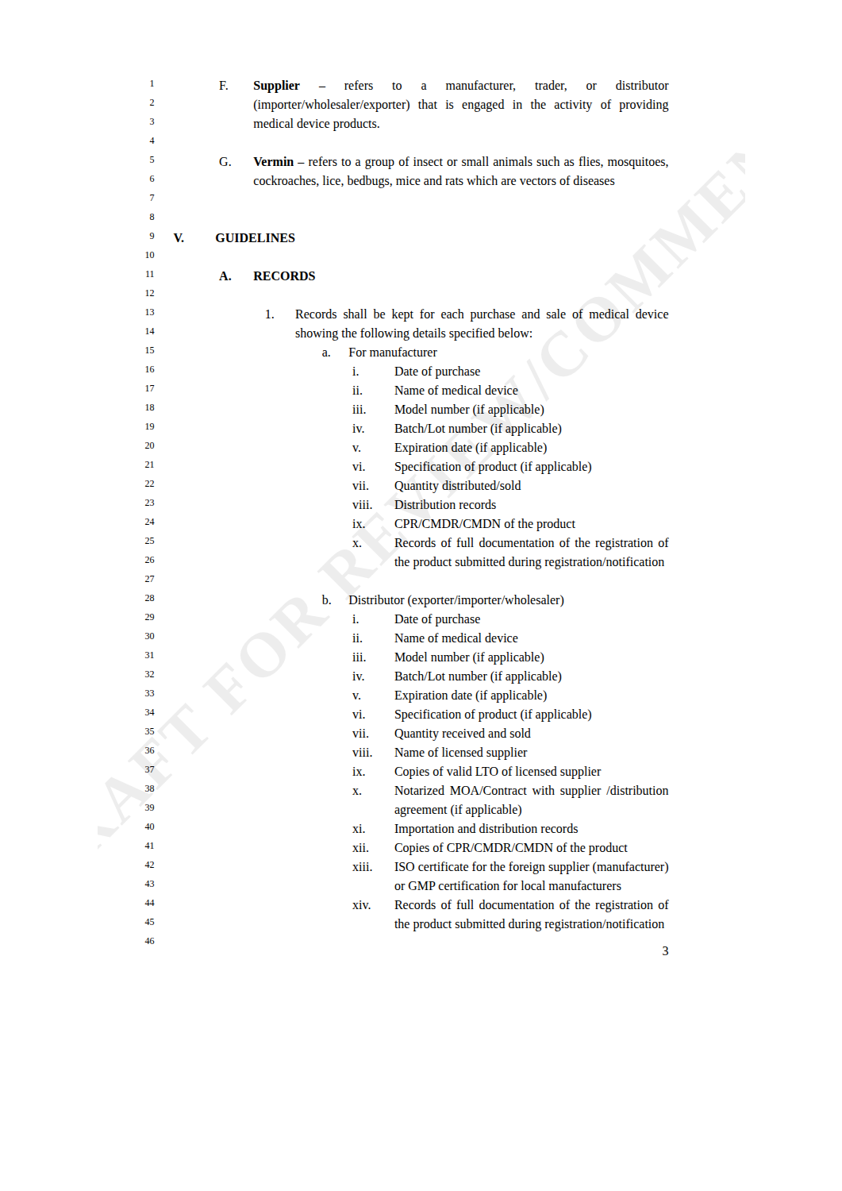DRAFT FOR REVIEW/COMMENT
1
2
3
4
5
6
7
8
9
10
11
12
13
14
15
16
17
18
19
20
21
22
23
24
25
26
27
28
29
30
31
32
33
34
35
36
37
38
39
40
41
42
43
44
45
46
F.
Supplier – refers to a manufacturer, trader, or distributor (importer/wholesaler/exporter) that is engaged in the activity of providing medical device products.
G.
Vermin – refers to a group of insect or small animals such as flies, mosquitoes, cockroaches, lice, bedbugs, mice and rats which are vectors of diseases
V.
GUIDELINES
A.
RECORDS
1.
Records shall be kept for each purchase and sale of medical device showing the following details specified below:
a.
For manufacturer
i.
Date of purchase
ii.
Name of medical device
iii.
Model number (if applicable)
iv.
Batch/Lot number (if applicable)
v.
Expiration date (if applicable)
vi.
Specification of product (if applicable)
vii.
Quantity distributed/sold
viii.
Distribution records
ix.
CPR/CMDR/CMDN of the product
x.
Records of full documentation of the registration of the product submitted during registration/notification
b.
Distributor (exporter/importer/wholesaler)
i.
Date of purchase
ii.
Name of medical device
iii.
Model number (if applicable)
iv.
Batch/Lot number (if applicable)
v.
Expiration date (if applicable)
vi.
Specification of product (if applicable)
vii.
Quantity received and sold
viii.
Name of licensed supplier
ix.
Copies of valid LTO of licensed supplier
x.
Notarized MOA/Contract with supplier /distribution agreement (if applicable)
xi.
Importation and distribution records
xii.
Copies of CPR/CMDR/CMDN of the product
xiii.
ISO certificate for the foreign supplier (manufacturer) or GMP certification for local manufacturers
xiv.
Records of full documentation of the registration of the product submitted during registration/notification
3